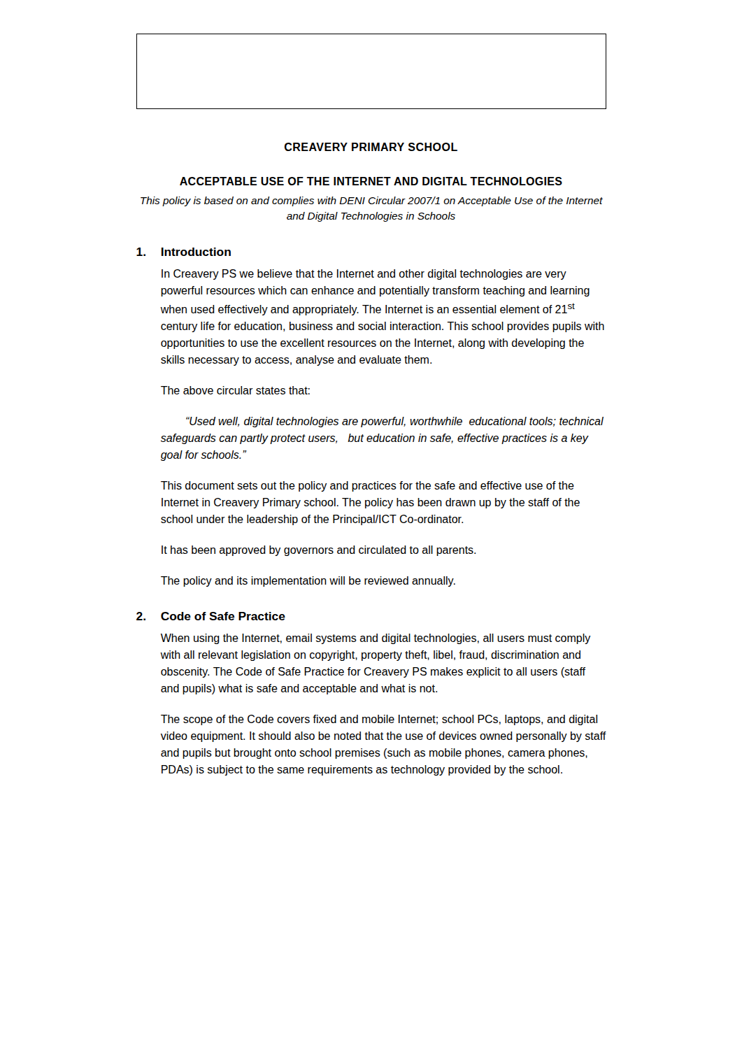CREAVERY PRIMARY SCHOOL
ACCEPTABLE USE OF THE INTERNET AND DIGITAL TECHNOLOGIES
This policy is based on and complies with DENI Circular 2007/1 on Acceptable Use of the Internet and Digital Technologies in Schools
Introduction
In Creavery PS we believe that the Internet and other digital technologies are very powerful resources which can enhance and potentially transform teaching and learning when used effectively and appropriately. The Internet is an essential element of 21st century life for education, business and social interaction. This school provides pupils with opportunities to use the excellent resources on the Internet, along with developing the skills necessary to access, analyse and evaluate them.
The above circular states that:
“Used well, digital technologies are powerful, worthwhile educational tools; technical safeguards can partly protect users, but education in safe, effective practices is a key goal for schools.”
This document sets out the policy and practices for the safe and effective use of the Internet in Creavery Primary school. The policy has been drawn up by the staff of the school under the leadership of the Principal/ICT Co-ordinator.
It has been approved by governors and circulated to all parents.
The policy and its implementation will be reviewed annually.
Code of Safe Practice
When using the Internet, email systems and digital technologies, all users must comply with all relevant legislation on copyright, property theft, libel, fraud, discrimination and obscenity. The Code of Safe Practice for Creavery PS makes explicit to all users (staff and pupils) what is safe and acceptable and what is not.
The scope of the Code covers fixed and mobile Internet; school PCs, laptops, and digital video equipment. It should also be noted that the use of devices owned personally by staff and pupils but brought onto school premises (such as mobile phones, camera phones, PDAs) is subject to the same requirements as technology provided by the school.